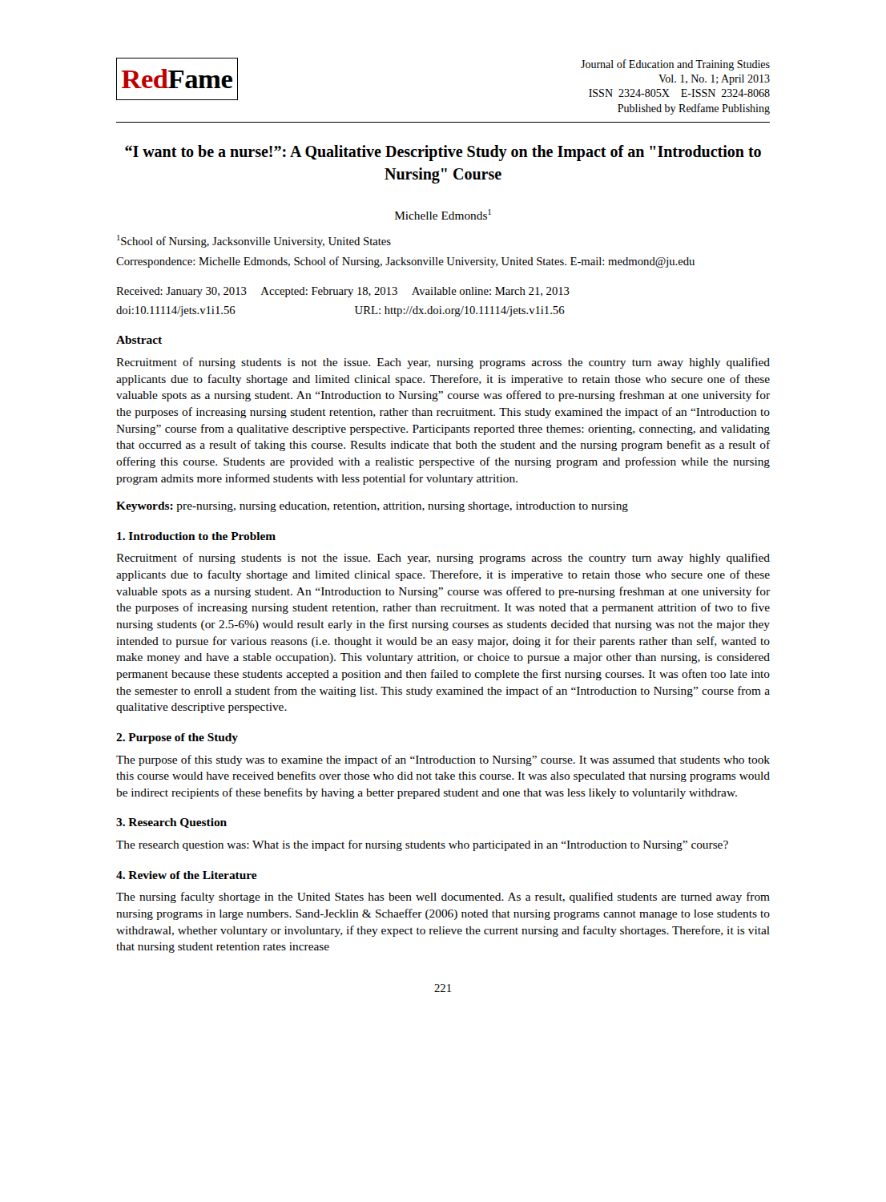Red Fame
Journal of Education and Training Studies
Vol. 1, No. 1; April 2013
ISSN 2324-805X E-ISSN 2324-8068
Published by Redfame Publishing
“I want to be a nurse!”: A Qualitative Descriptive Study on the Impact of an "Introduction to Nursing" Course
Michelle Edmonds1
1School of Nursing, Jacksonville University, United States
Correspondence: Michelle Edmonds, School of Nursing, Jacksonville University, United States. E-mail: medmond@ju.edu
Received: January 30, 2013 Accepted: February 18, 2013 Available online: March 21, 2013
doi:10.11114/jets.v1i1.56 URL: http://dx.doi.org/10.11114/jets.v1i1.56
Abstract
Recruitment of nursing students is not the issue. Each year, nursing programs across the country turn away highly qualified applicants due to faculty shortage and limited clinical space. Therefore, it is imperative to retain those who secure one of these valuable spots as a nursing student. An “Introduction to Nursing” course was offered to pre-nursing freshman at one university for the purposes of increasing nursing student retention, rather than recruitment. This study examined the impact of an “Introduction to Nursing” course from a qualitative descriptive perspective. Participants reported three themes: orienting, connecting, and validating that occurred as a result of taking this course. Results indicate that both the student and the nursing program benefit as a result of offering this course. Students are provided with a realistic perspective of the nursing program and profession while the nursing program admits more informed students with less potential for voluntary attrition.
Keywords: pre-nursing, nursing education, retention, attrition, nursing shortage, introduction to nursing
1. Introduction to the Problem
Recruitment of nursing students is not the issue. Each year, nursing programs across the country turn away highly qualified applicants due to faculty shortage and limited clinical space. Therefore, it is imperative to retain those who secure one of these valuable spots as a nursing student. An “Introduction to Nursing” course was offered to pre-nursing freshman at one university for the purposes of increasing nursing student retention, rather than recruitment. It was noted that a permanent attrition of two to five nursing students (or 2.5-6%) would result early in the first nursing courses as students decided that nursing was not the major they intended to pursue for various reasons (i.e. thought it would be an easy major, doing it for their parents rather than self, wanted to make money and have a stable occupation). This voluntary attrition, or choice to pursue a major other than nursing, is considered permanent because these students accepted a position and then failed to complete the first nursing courses. It was often too late into the semester to enroll a student from the waiting list. This study examined the impact of an “Introduction to Nursing” course from a qualitative descriptive perspective.
2. Purpose of the Study
The purpose of this study was to examine the impact of an “Introduction to Nursing” course. It was assumed that students who took this course would have received benefits over those who did not take this course. It was also speculated that nursing programs would be indirect recipients of these benefits by having a better prepared student and one that was less likely to voluntarily withdraw.
3. Research Question
The research question was: What is the impact for nursing students who participated in an “Introduction to Nursing” course?
4. Review of the Literature
The nursing faculty shortage in the United States has been well documented. As a result, qualified students are turned away from nursing programs in large numbers. Sand-Jecklin & Schaeffer (2006) noted that nursing programs cannot manage to lose students to withdrawal, whether voluntary or involuntary, if they expect to relieve the current nursing and faculty shortages. Therefore, it is vital that nursing student retention rates increase
221